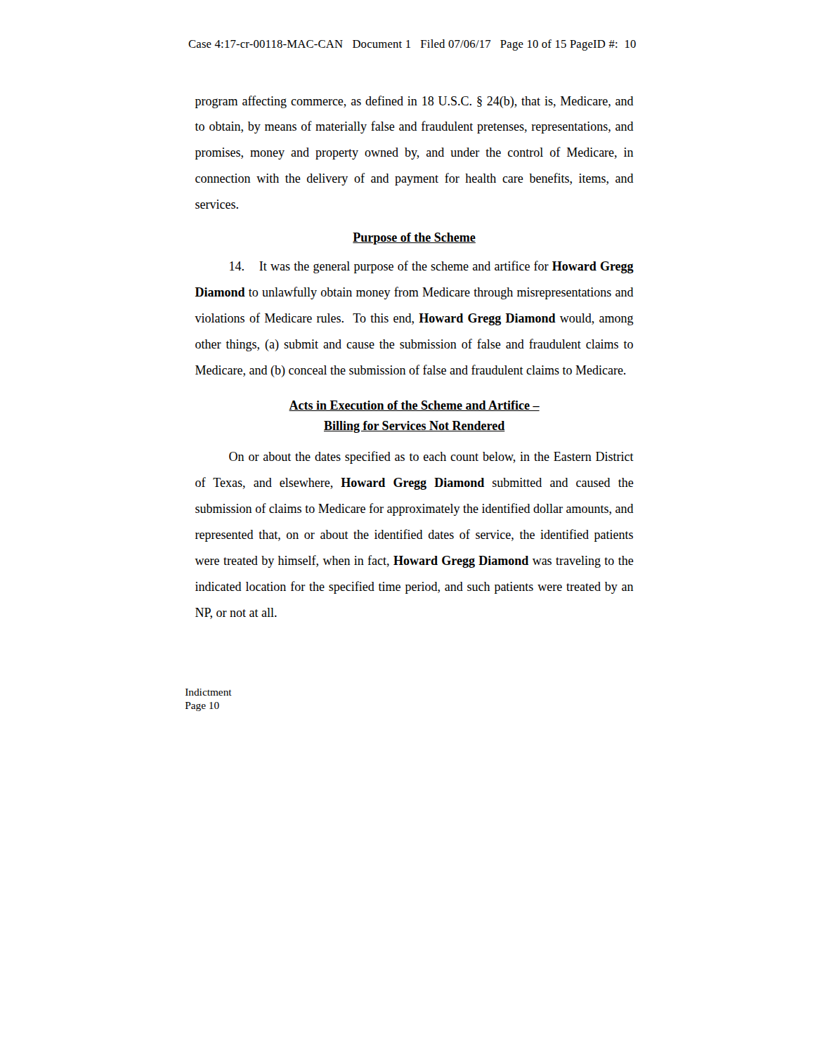Case 4:17-cr-00118-MAC-CAN Document 1 Filed 07/06/17 Page 10 of 15 PageID #: 10
program affecting commerce, as defined in 18 U.S.C. § 24(b), that is, Medicare, and to obtain, by means of materially false and fraudulent pretenses, representations, and promises, money and property owned by, and under the control of Medicare, in connection with the delivery of and payment for health care benefits, items, and services.
Purpose of the Scheme
14. It was the general purpose of the scheme and artifice for Howard Gregg Diamond to unlawfully obtain money from Medicare through misrepresentations and violations of Medicare rules. To this end, Howard Gregg Diamond would, among other things, (a) submit and cause the submission of false and fraudulent claims to Medicare, and (b) conceal the submission of false and fraudulent claims to Medicare.
Acts in Execution of the Scheme and Artifice – Billing for Services Not Rendered
On or about the dates specified as to each count below, in the Eastern District of Texas, and elsewhere, Howard Gregg Diamond submitted and caused the submission of claims to Medicare for approximately the identified dollar amounts, and represented that, on or about the identified dates of service, the identified patients were treated by himself, when in fact, Howard Gregg Diamond was traveling to the indicated location for the specified time period, and such patients were treated by an NP, or not at all.
Indictment
Page 10